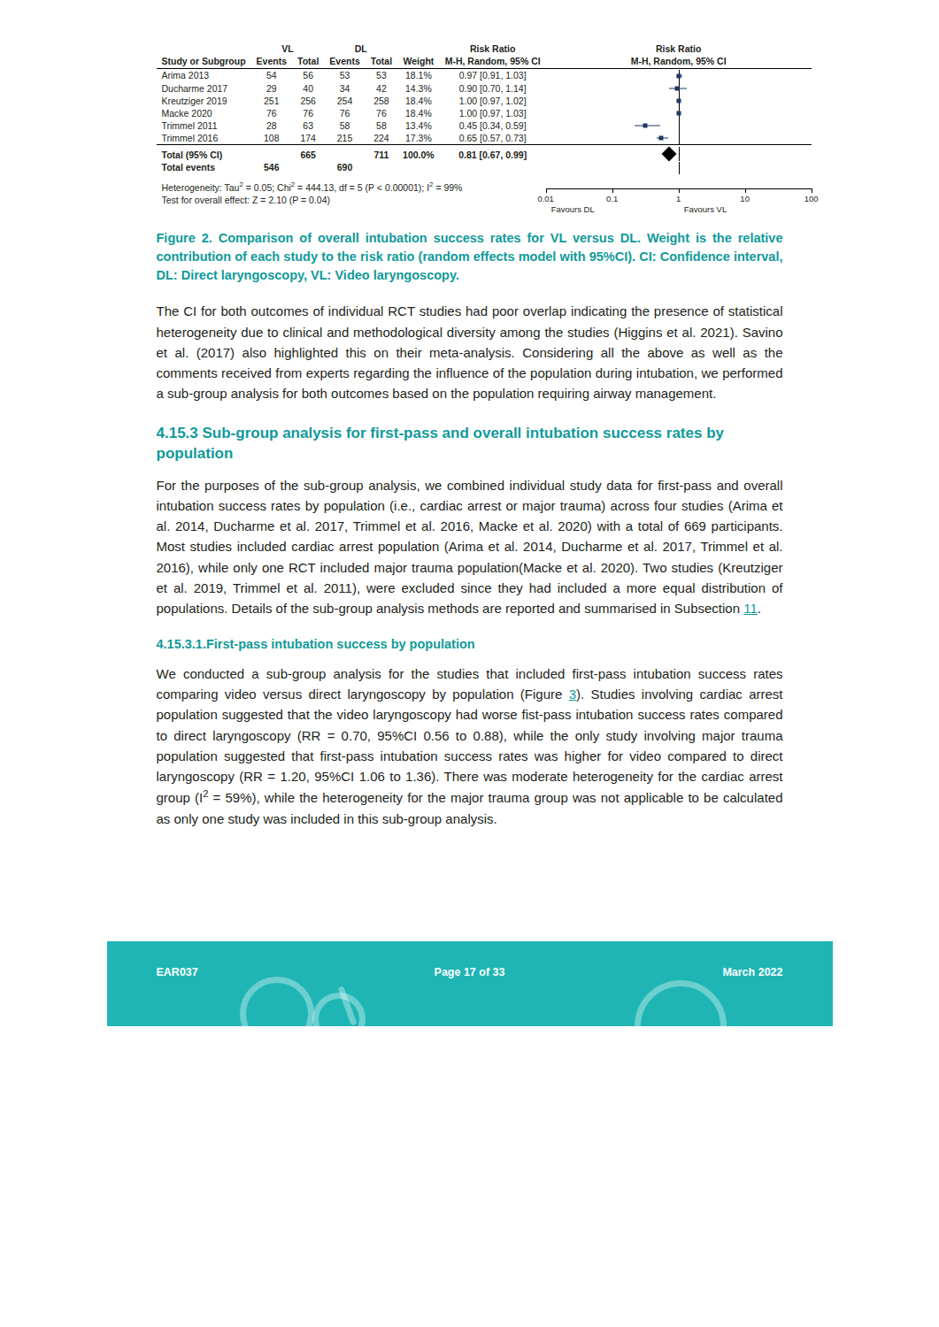| | VL | DL | | Risk Ratio | Risk Ratio |
| --- | --- | --- | --- | --- | --- |
| Study or Subgroup | Events | Total | Events | Total | Weight | M-H, Random, 95% CI | M-H, Random, 95% CI |
| Arima 2013 | 54 | 56 | 53 | 53 | 18.1% | 0.97 [0.91, 1.03] | |
| Ducharme 2017 | 29 | 40 | 34 | 42 | 14.3% | 0.90 [0.70, 1.14] | |
| Kreutziger 2019 | 251 | 256 | 254 | 258 | 18.4% | 1.00 [0.97, 1.02] | |
| Macke 2020 | 76 | 76 | 76 | 76 | 18.4% | 1.00 [0.97, 1.03] | |
| Trimmel 2011 | 28 | 63 | 58 | 58 | 13.4% | 0.45 [0.34, 0.59] | |
| Trimmel 2016 | 108 | 174 | 215 | 224 | 17.3% | 0.65 [0.57, 0.73] | |
| Total (95% CI) | | 665 | | 711 | 100.0% | 0.81 [0.67, 0.99] | |
| Total events | 546 | | 690 | | | | |
| Heterogeneity: Tau 2 = 0.05; Chi 2 = 444.13, df = 5 (P < 0.00001); I 2 = 99% Test for overall effect: Z = 2.10 (P = 0.04) | 0.01 0.1 1 10 100 Favours DL Favours VL |
Figure 2. Comparison of overall intubation success rates for VL versus DL. Weight is the relative contribution of each study to the risk ratio (random effects model with 95%CI). CI: Confidence interval, DL: Direct laryngoscopy, VL: Video laryngoscopy.
The CI for both outcomes of individual RCT studies had poor overlap indicating the presence of statistical heterogeneity due to clinical and methodological diversity among the studies (Higgins et al. 2021). Savino et al. (2017) also highlighted this on their meta-analysis. Considering all the above as well as the comments received from experts regarding the influence of the population during intubation, we performed a sub-group analysis for both outcomes based on the population requiring airway management.
4.15.3 Sub-group analysis for first-pass and overall intubation success rates by population
For the purposes of the sub-group analysis, we combined individual study data for first-pass and overall intubation success rates by population (i.e., cardiac arrest or major trauma) across four studies (Arima et al. 2014, Ducharme et al. 2017, Trimmel et al. 2016, Macke et al. 2020) with a total of 669 participants. Most studies included cardiac arrest population (Arima et al. 2014, Ducharme et al. 2017, Trimmel et al. 2016), while only one RCT included major trauma population(Macke et al. 2020). Two studies (Kreutziger et al. 2019, Trimmel et al. 2011), were excluded since they had included a more equal distribution of populations. Details of the sub-group analysis methods are reported and summarised in Subsection 11.
4.15.3.1.First-pass intubation success by population
We conducted a sub-group analysis for the studies that included first-pass intubation success rates comparing video versus direct laryngoscopy by population (Figure 3). Studies involving cardiac arrest population suggested that the video laryngoscopy had worse fist-pass intubation success rates compared to direct laryngoscopy (RR = 0.70, 95%CI 0.56 to 0.88), while the only study involving major trauma population suggested that first-pass intubation success rates was higher for video compared to direct laryngoscopy (RR = 1.20, 95%CI 1.06 to 1.36). There was moderate heterogeneity for the cardiac arrest group (I2 = 59%), while the heterogeneity for the major trauma group was not applicable to be calculated as only one study was included in this sub-group analysis.
EAR037
Page 17 of 33
March 2022